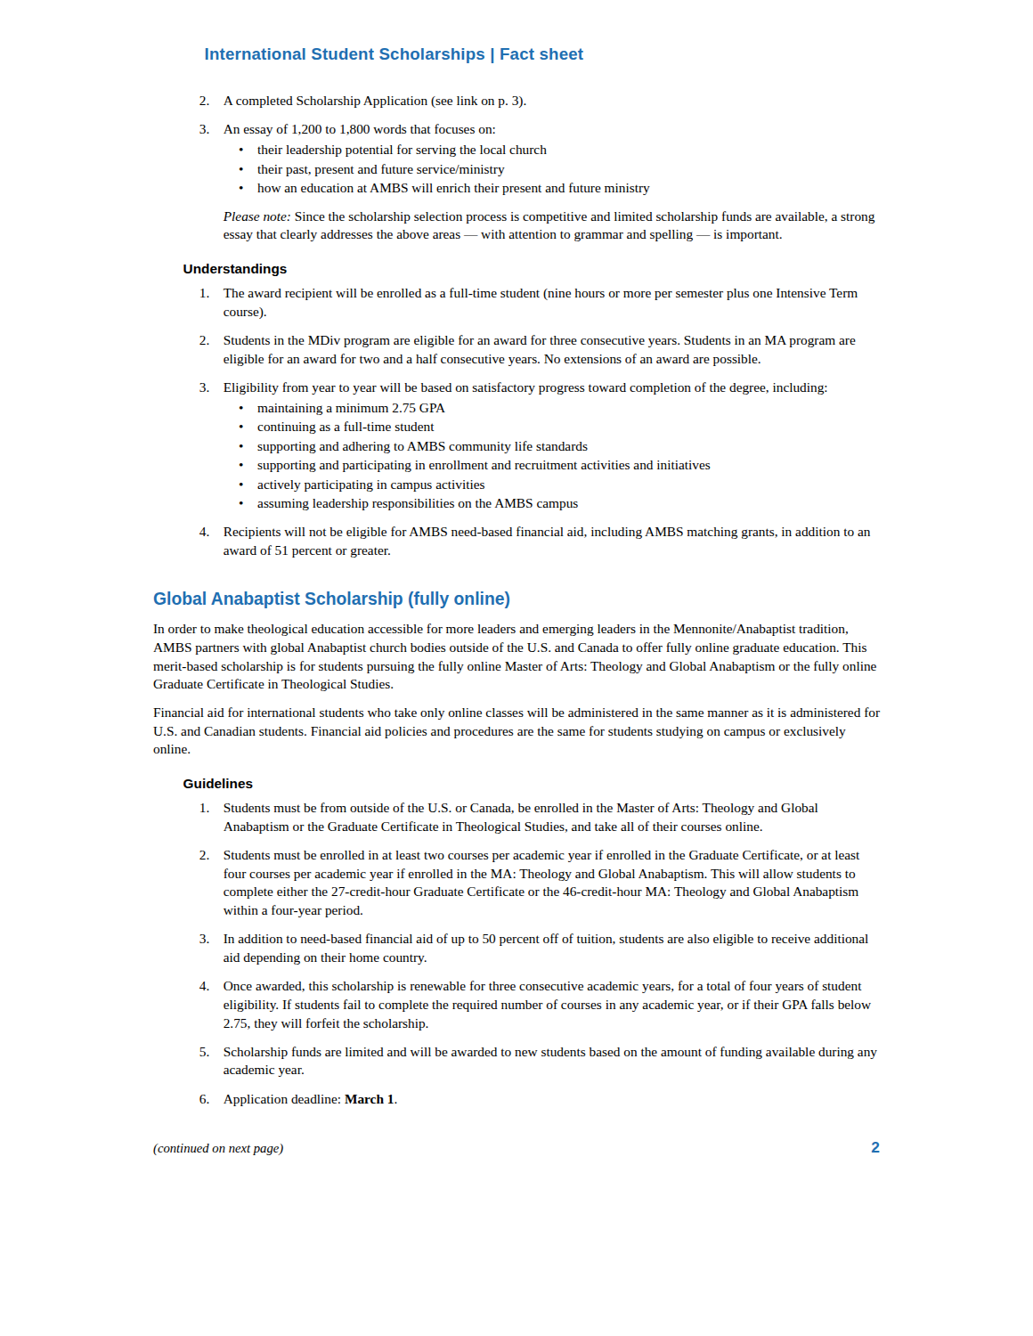International Student Scholarships | Fact sheet
A completed Scholarship Application (see link on p. 3).
An essay of 1,200 to 1,800 words that focuses on:
their leadership potential for serving the local church
their past, present and future service/ministry
how an education at AMBS will enrich their present and future ministry
Please note: Since the scholarship selection process is competitive and limited scholarship funds are available, a strong essay that clearly addresses the above areas — with attention to grammar and spelling — is important.
Understandings
The award recipient will be enrolled as a full-time student (nine hours or more per semester plus one Intensive Term course).
Students in the MDiv program are eligible for an award for three consecutive years. Students in an MA program are eligible for an award for two and a half consecutive years. No extensions of an award are possible.
Eligibility from year to year will be based on satisfactory progress toward completion of the degree, including:
maintaining a minimum 2.75 GPA
continuing as a full-time student
supporting and adhering to AMBS community life standards
supporting and participating in enrollment and recruitment activities and initiatives
actively participating in campus activities
assuming leadership responsibilities on the AMBS campus
Recipients will not be eligible for AMBS need-based financial aid, including AMBS matching grants, in addition to an award of 51 percent or greater.
Global Anabaptist Scholarship (fully online)
In order to make theological education accessible for more leaders and emerging leaders in the Mennonite/Anabaptist tradition, AMBS partners with global Anabaptist church bodies outside of the U.S. and Canada to offer fully online graduate education. This merit-based scholarship is for students pursuing the fully online Master of Arts: Theology and Global Anabaptism or the fully online Graduate Certificate in Theological Studies.
Financial aid for international students who take only online classes will be administered in the same manner as it is administered for U.S. and Canadian students. Financial aid policies and procedures are the same for students studying on campus or exclusively online.
Guidelines
Students must be from outside of the U.S. or Canada, be enrolled in the Master of Arts: Theology and Global Anabaptism or the Graduate Certificate in Theological Studies, and take all of their courses online.
Students must be enrolled in at least two courses per academic year if enrolled in the Graduate Certificate, or at least four courses per academic year if enrolled in the MA: Theology and Global Anabaptism. This will allow students to complete either the 27-credit-hour Graduate Certificate or the 46-credit-hour MA: Theology and Global Anabaptism within a four-year period.
In addition to need-based financial aid of up to 50 percent off of tuition, students are also eligible to receive additional aid depending on their home country.
Once awarded, this scholarship is renewable for three consecutive academic years, for a total of four years of student eligibility. If students fail to complete the required number of courses in any academic year, or if their GPA falls below 2.75, they will forfeit the scholarship.
Scholarship funds are limited and will be awarded to new students based on the amount of funding available during any academic year.
Application deadline: March 1.
(continued on next page) 2